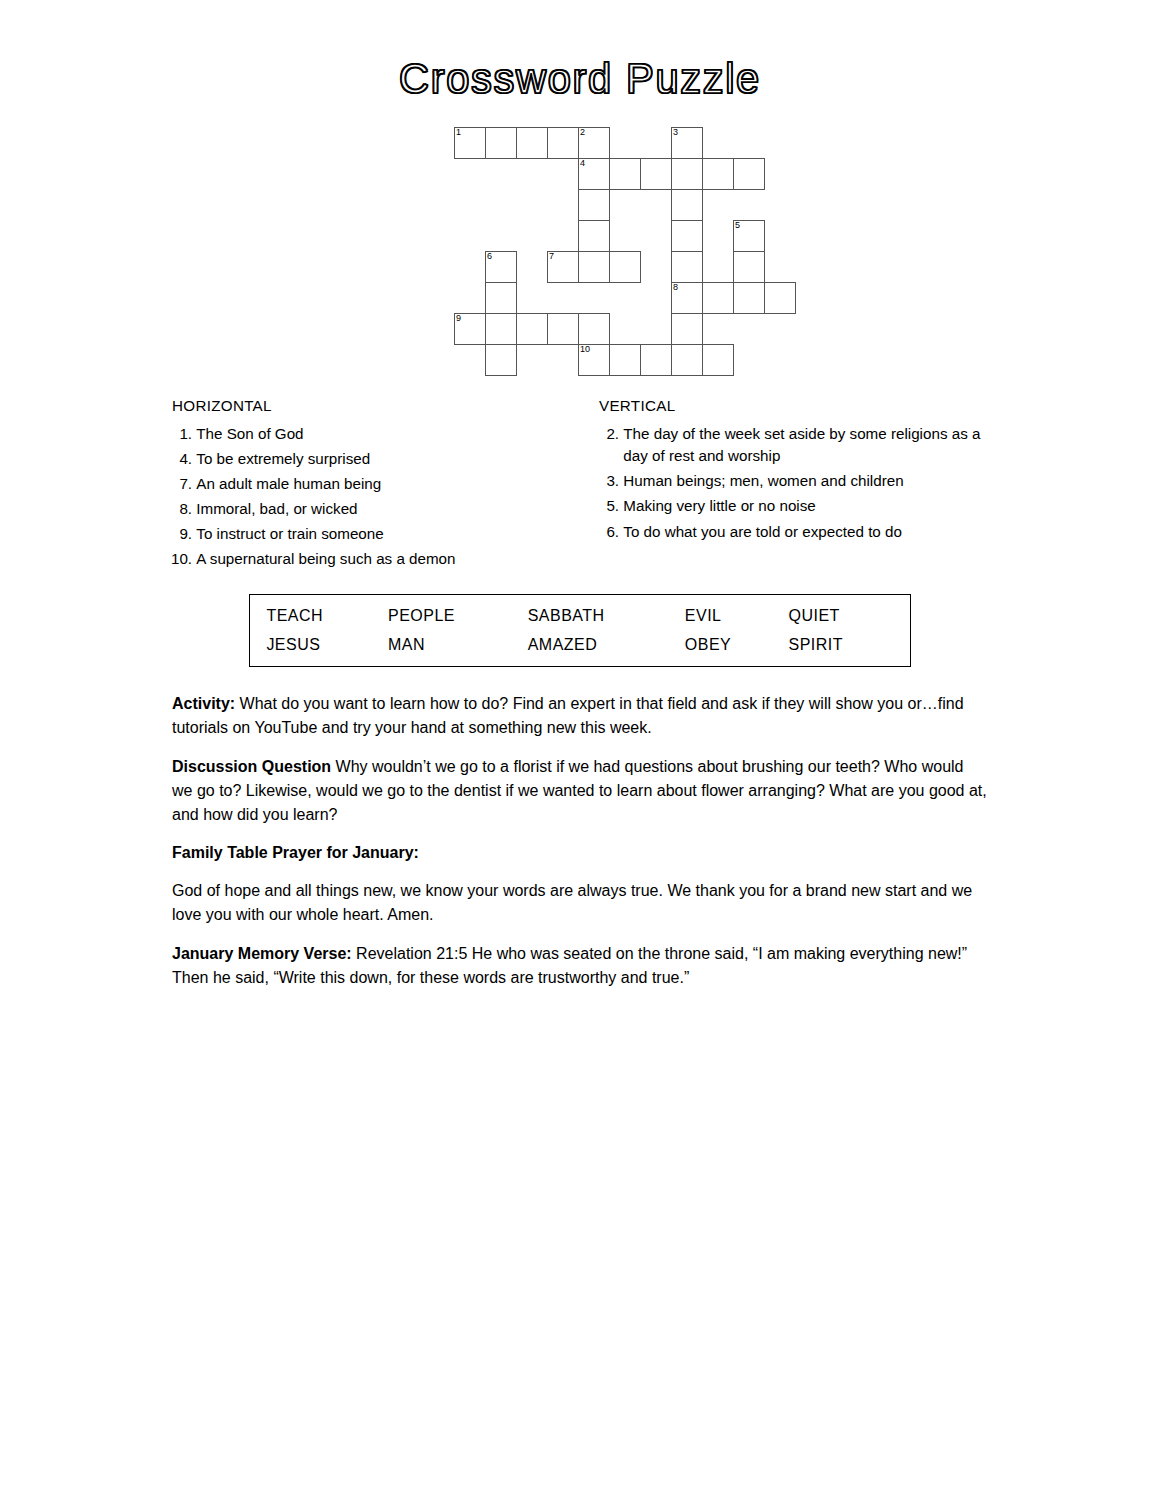Crossword Puzzle
| | | | 1 | | | | 2 | | | 3 | | | |
| | | | | | | | 4 | | | | | | |
| | | | | | | | | | | | | 5 | |
| | | | | 6 | | 7 | | | | | | | |
| | | | | | | | | | | 8 | | | |
| | | | 9 | | | | | | | | | | |
| | | | | | | | 10 | | | | | | |
HORIZONTAL
The Son of God
To be extremely surprised
An adult male human being
Immoral, bad, or wicked
To instruct or train someone
A supernatural being such as a demon
VERTICAL
The day of the week set aside by some religions as a day of rest and worship
Human beings; men, women and children
Making very little or no noise
To do what you are told or expected to do
| TEACH | PEOPLE | SABBATH | EVIL | QUIET |
| JESUS | MAN | AMAZED | OBEY | SPIRIT |
Activity: What do you want to learn how to do? Find an expert in that field and ask if they will show you or…find tutorials on YouTube and try your hand at something new this week.
Discussion Question Why wouldn’t we go to a florist if we had questions about brushing our teeth? Who would we go to? Likewise, would we go to the dentist if we wanted to learn about flower arranging? What are you good at, and how did you learn?
Family Table Prayer for January:
God of hope and all things new, we know your words are always true. We thank you for a brand new start and we love you with our whole heart. Amen.
January Memory Verse: Revelation 21:5 He who was seated on the throne said, “I am making everything new!” Then he said, “Write this down, for these words are trustworthy and true.”